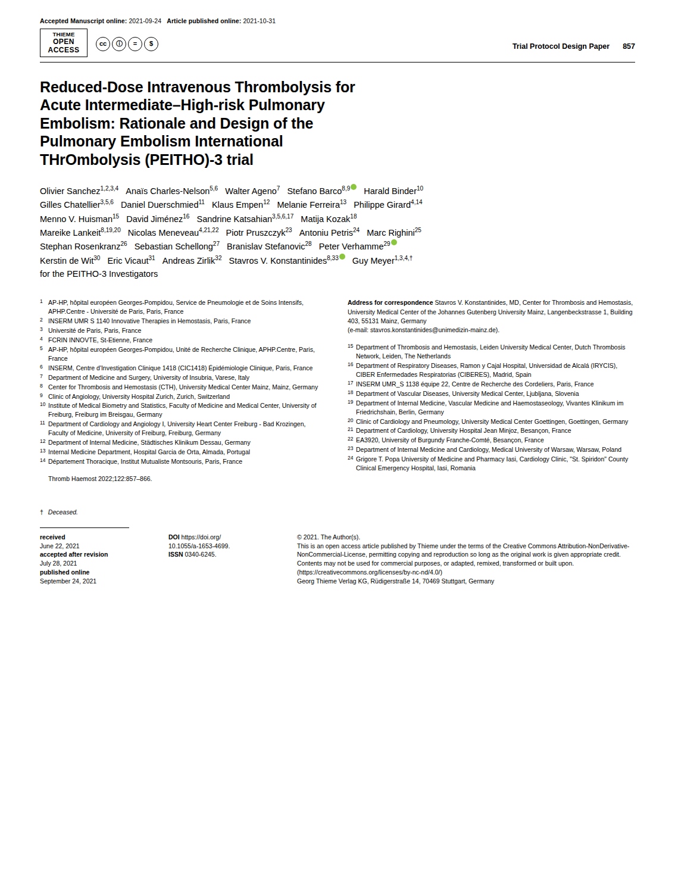Accepted Manuscript online: 2021-09-24 Article published online: 2021-10-31
THIEME OPEN ACCESS
ccⓘ=$
Trial Protocol Design Paper857
Reduced-Dose Intravenous Thrombolysis for
Acute Intermediate–High-risk Pulmonary
Embolism: Rationale and Design of the
Pulmonary Embolism International
THrOmbolysis (PEITHO)-3 trial
Olivier Sanchez1,2,3,4 Anaïs Charles-Nelson5,6 Walter Ageno7 Stefano Barco8,9 Harald Binder10
Gilles Chatellier3,5,6 Daniel Duerschmied11 Klaus Empen12 Melanie Ferreira13 Philippe Girard4,14
Menno V. Huisman15 David Jiménez16 Sandrine Katsahian3,5,6,17 Matija Kozak18
Mareike Lankeit8,19,20 Nicolas Meneveau4,21,22 Piotr Pruszczyk23 Antoniu Petris24 Marc Righini25
Stephan Rosenkranz26 Sebastian Schellong27 Branislav Stefanovic28 Peter Verhamme29
Kerstin de Wit30 Eric Vicaut31 Andreas Zirlik32 Stavros V. Konstantinides8,33 Guy Meyer1,3,4,†
for the PEITHO-3 Investigators
1 AP-HP, hôpital européen Georges-Pompidou, Service de Pneumologie et de Soins Intensifs, APHP.Centre - Université de Paris, Paris, France
2 INSERM UMR S 1140 Innovative Therapies in Hemostasis, Paris, France
3 Université de Paris, Paris, France
4 FCRIN INNOVTE, St-Etienne, France
5 AP-HP, hôpital européen Georges-Pompidou, Unité de Recherche Clinique, APHP.Centre, Paris, France
6 INSERM, Centre d'Investigation Clinique 1418 (CIC1418) Épidémiologie Clinique, Paris, France
7 Department of Medicine and Surgery, University of Insubria, Varese, Italy
8 Center for Thrombosis and Hemostasis (CTH), University Medical Center Mainz, Mainz, Germany
9 Clinic of Angiology, University Hospital Zurich, Zurich, Switzerland
10 Institute of Medical Biometry and Statistics, Faculty of Medicine and Medical Center, University of Freiburg, Freiburg im Breisgau, Germany
11 Department of Cardiology and Angiology I, University Heart Center Freiburg - Bad Krozingen, Faculty of Medicine, University of Freiburg, Freiburg, Germany
12 Department of Internal Medicine, Städtisches Klinikum Dessau, Germany
13 Internal Medicine Department, Hospital Garcia de Orta, Almada, Portugal
14 Département Thoracique, Institut Mutualiste Montsouris, Paris, France
Thromb Haemost 2022;122:857–866.
Address for correspondence Stavros V. Konstantinides, MD, Center for Thrombosis and Hemostasis, University Medical Center of the Johannes Gutenberg University Mainz, Langenbeckstrasse 1, Building 403, 55131 Mainz, Germany
(e-mail: stavros.konstantinides@unimedizin-mainz.de).
15 Department of Thrombosis and Hemostasis, Leiden University Medical Center, Dutch Thrombosis Network, Leiden, The Netherlands
16 Department of Respiratory Diseases, Ramon y Cajal Hospital, Universidad de Alcalá (IRYCIS), CIBER Enfermedades Respiratorias (CIBERES), Madrid, Spain
17 INSERM UMR_S 1138 équipe 22, Centre de Recherche des Cordeliers, Paris, France
18 Department of Vascular Diseases, University Medical Center, Ljubljana, Slovenia
19 Department of Internal Medicine, Vascular Medicine and Haemostaseology, Vivantes Klinikum im Friedrichshain, Berlin, Germany
20 Clinic of Cardiology and Pneumology, University Medical Center Goettingen, Goettingen, Germany
21 Department of Cardiology, University Hospital Jean Minjoz, Besançon, France
22 EA3920, University of Burgundy Franche-Comté, Besançon, France
23 Department of Internal Medicine and Cardiology, Medical University of Warsaw, Warsaw, Poland
24 Grigore T. Popa University of Medicine and Pharmacy Iasi, Cardiology Clinic, "St. Spiridon" County Clinical Emergency Hospital, Iasi, Romania
†Deceased.
received
June 22, 2021
accepted after revision
July 28, 2021
published online
September 24, 2021
DOI https://doi.org/
10.1055/a-1653-4699.
ISSN 0340-6245.
© 2021. The Author(s).
This is an open access article published by Thieme under the terms of the Creative Commons Attribution-NonDerivative-NonCommercial-License, permitting copying and reproduction so long as the original work is given appropriate credit. Contents may not be used for commercial purposes, or adapted, remixed, transformed or built upon. (https://creativecommons.org/licenses/by-nc-nd/4.0/)
Georg Thieme Verlag KG, Rüdigerstraße 14, 70469 Stuttgart, Germany